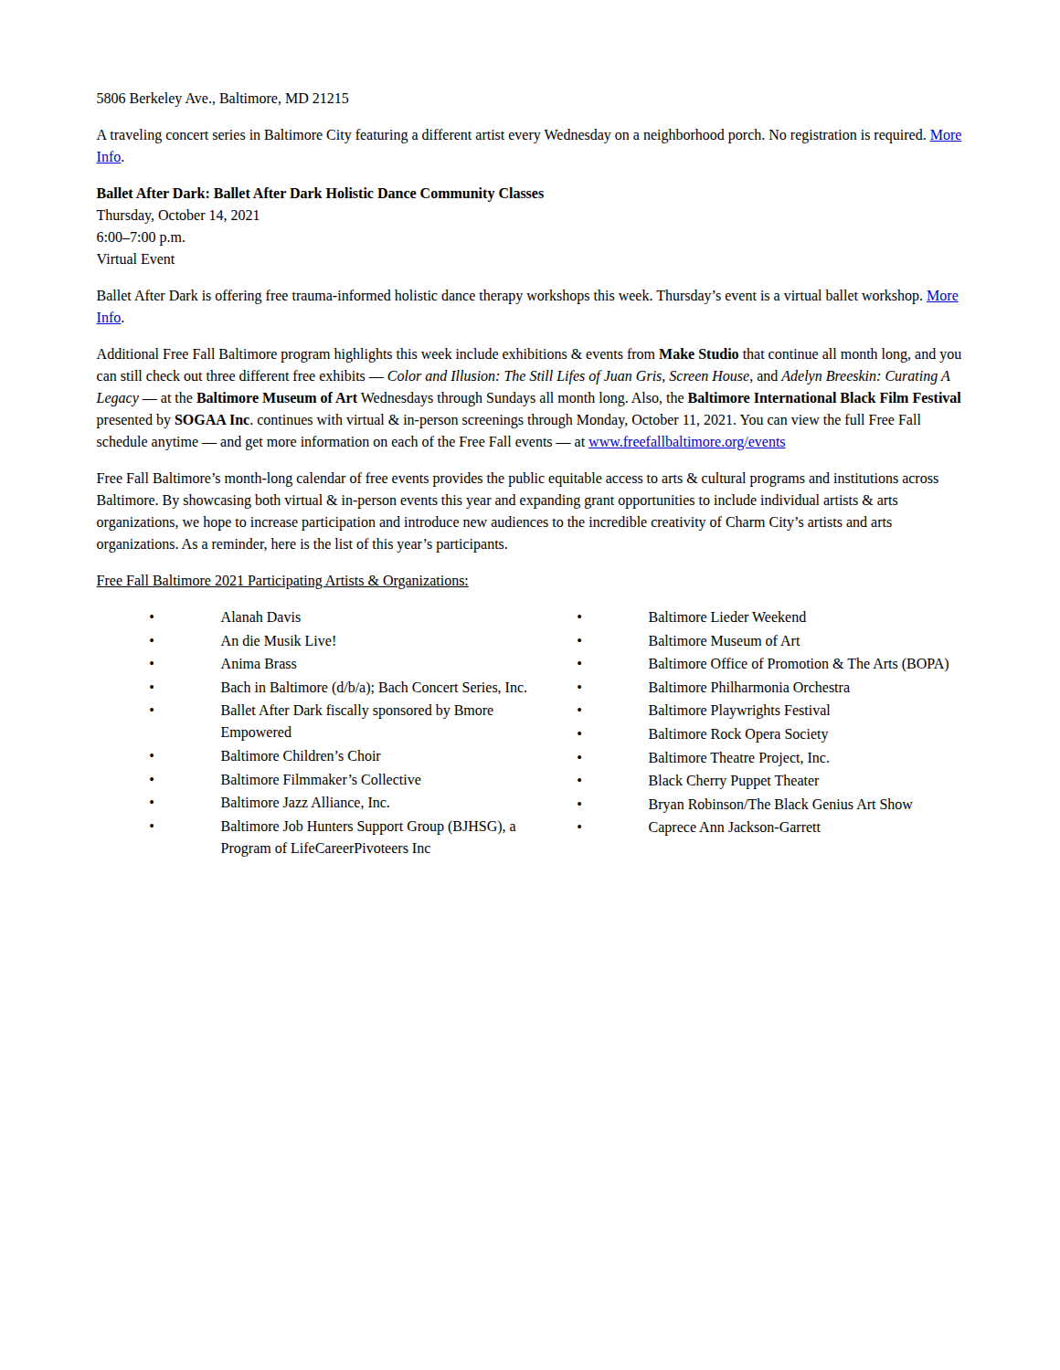5806 Berkeley Ave., Baltimore, MD 21215
A traveling concert series in Baltimore City featuring a different artist every Wednesday on a neighborhood porch. No registration is required. More Info.
Ballet After Dark: Ballet After Dark Holistic Dance Community Classes
Thursday, October 14, 2021
6:00–7:00 p.m.
Virtual Event
Ballet After Dark is offering free trauma-informed holistic dance therapy workshops this week. Thursday’s event is a virtual ballet workshop. More Info.
Additional Free Fall Baltimore program highlights this week include exhibitions & events from Make Studio that continue all month long, and you can still check out three different free exhibits — Color and Illusion: The Still Lifes of Juan Gris, Screen House, and Adelyn Breeskin: Curating A Legacy — at the Baltimore Museum of Art Wednesdays through Sundays all month long. Also, the Baltimore International Black Film Festival presented by SOGAA Inc. continues with virtual & in-person screenings through Monday, October 11, 2021. You can view the full Free Fall schedule anytime — and get more information on each of the Free Fall events — at www.freefallbaltimore.org/events
Free Fall Baltimore’s month-long calendar of free events provides the public equitable access to arts & cultural programs and institutions across Baltimore. By showcasing both virtual & in-person events this year and expanding grant opportunities to include individual artists & arts organizations, we hope to increase participation and introduce new audiences to the incredible creativity of Charm City’s artists and arts organizations. As a reminder, here is the list of this year’s participants.
Free Fall Baltimore 2021 Participating Artists & Organizations:
Alanah Davis
An die Musik Live!
Anima Brass
Bach in Baltimore (d/b/a); Bach Concert Series, Inc.
Ballet After Dark fiscally sponsored by Bmore Empowered
Baltimore Children’s Choir
Baltimore Filmmaker’s Collective
Baltimore Jazz Alliance, Inc.
Baltimore Job Hunters Support Group (BJHSG), a Program of LifeCareerPivoteers Inc
Baltimore Lieder Weekend
Baltimore Museum of Art
Baltimore Office of Promotion & The Arts (BOPA)
Baltimore Philharmonia Orchestra
Baltimore Playwrights Festival
Baltimore Rock Opera Society
Baltimore Theatre Project, Inc.
Black Cherry Puppet Theater
Bryan Robinson/The Black Genius Art Show
Caprece Ann Jackson-Garrett